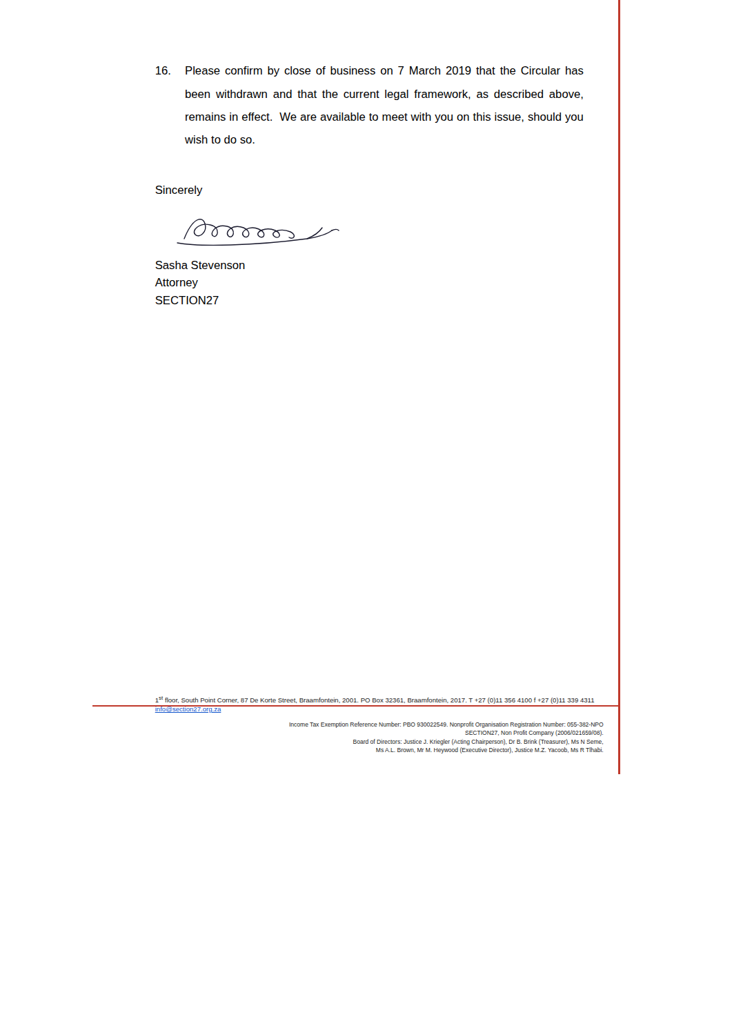16. Please confirm by close of business on 7 March 2019 that the Circular has been withdrawn and that the current legal framework, as described above, remains in effect. We are available to meet with you on this issue, should you wish to do so.
Sincerely
Sasha Stevenson
Attorney
SECTION27
1st floor, South Point Corner, 87 De Korte Street, Braamfontein, 2001. PO Box 32361, Braamfontein, 2017. T +27 (0)11 356 4100 f +27 (0)11 339 4311 info@section27.org.za
Income Tax Exemption Reference Number: PBO 930022549. Nonprofit Organisation Registration Number: 055-382-NPO
SECTION27, Non Profit Company (2006/021659/08).
Board of Directors: Justice J. Kriegler (Acting Chairperson), Dr B. Brink (Treasurer), Ms N Seme,
Ms A.L. Brown, Mr M. Heywood (Executive Director), Justice M.Z. Yacoob, Ms R Tlhabi.